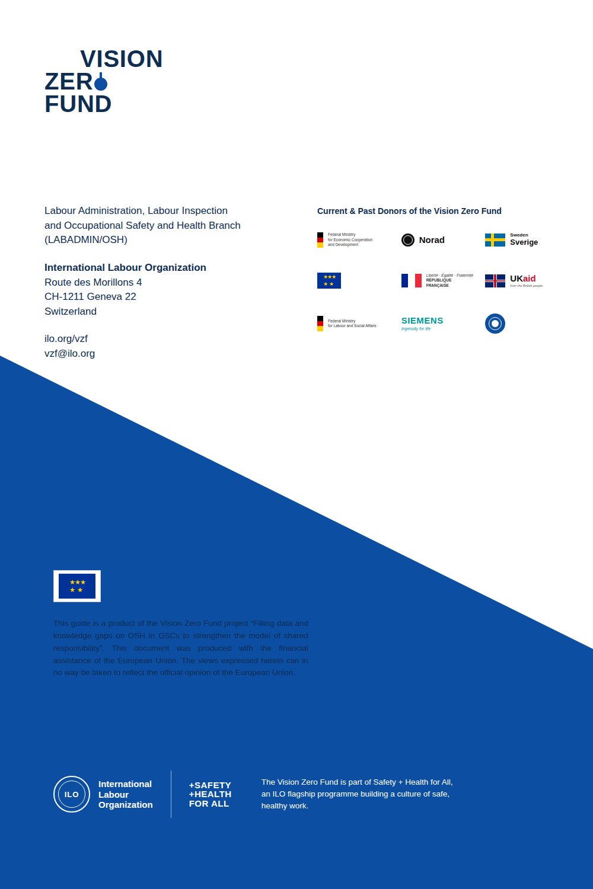VISION ZER FUND
Labour Administration, Labour Inspection
and Occupational Safety and Health Branch
(LABADMIN/OSH)
International Labour Organization
Route des Morillons 4
CH-1211 Geneva 22
Switzerland
ilo.org/vzf
vzf@ilo.org
Current & Past Donors of the Vision Zero Fund
Federal Ministry
for Economic Cooperation
and Development
Norad
Sweden Sverige
★★★
★ ★
Liberté · Égalité · Fraternité
RÉPUBLIQUE FRANÇAISE
UKaid from the British people
Federal Ministry
for Labour and Social Affairs
SIEMENSIngenuity for life
★★★
★ ★
This guide is a product of the Vision Zero Fund project “Filling data and knowledge gaps on OSH in GSCs to strengthen the model of shared responsibility”. This document was produced with the financial assistance of the European Union. The views expressed herein can in no way be taken to reflect the official opinion of the European Union.
International
Labour
Organization
+SAFETY
+HEALTH
FOR ALL
The Vision Zero Fund is part of Safety + Health for All,
an ILO flagship programme building a culture of safe,
healthy work.